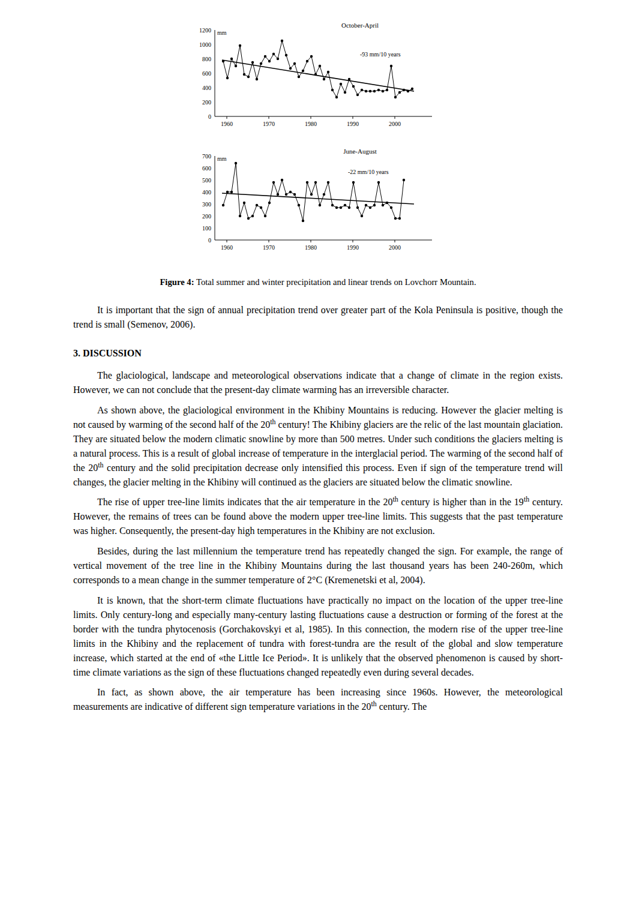October-April mm 1200 1000 800 600 400 200 0 1960 1970 1980 1990 2000 -93 mm/10 years June-August mm 700 600 500 400 300 200 100 0 1960 1970 1980 1990 2000 -22 mm/10 years
Figure 4: Total summer and winter precipitation and linear trends on Lovchorr Mountain.
It is important that the sign of annual precipitation trend over greater part of the Kola Peninsula is positive, though the trend is small (Semenov, 2006).
3. DISCUSSION
The glaciological, landscape and meteorological observations indicate that a change of climate in the region exists. However, we can not conclude that the present-day climate warming has an irreversible character.
As shown above, the glaciological environment in the Khibiny Mountains is reducing. However the glacier melting is not caused by warming of the second half of the 20th century! The Khibiny glaciers are the relic of the last mountain glaciation. They are situated below the modern climatic snowline by more than 500 metres. Under such conditions the glaciers melting is a natural process. This is a result of global increase of temperature in the interglacial period. The warming of the second half of the 20th century and the solid precipitation decrease only intensified this process. Even if sign of the temperature trend will changes, the glacier melting in the Khibiny will continued as the glaciers are situated below the climatic snowline.
The rise of upper tree-line limits indicates that the air temperature in the 20th century is higher than in the 19th century. However, the remains of trees can be found above the modern upper tree-line limits. This suggests that the past temperature was higher. Consequently, the present-day high temperatures in the Khibiny are not exclusion.
Besides, during the last millennium the temperature trend has repeatedly changed the sign. For example, the range of vertical movement of the tree line in the Khibiny Mountains during the last thousand years has been 240-260m, which corresponds to a mean change in the summer temperature of 2°C (Kremenetski et al, 2004).
It is known, that the short-term climate fluctuations have practically no impact on the location of the upper tree-line limits. Only century-long and especially many-century lasting fluctuations cause a destruction or forming of the forest at the border with the tundra phytocenosis (Gorchakovskyi et al, 1985). In this connection, the modern rise of the upper tree-line limits in the Khibiny and the replacement of tundra with forest-tundra are the result of the global and slow temperature increase, which started at the end of «the Little Ice Period». It is unlikely that the observed phenomenon is caused by short-time climate variations as the sign of these fluctuations changed repeatedly even during several decades.
In fact, as shown above, the air temperature has been increasing since 1960s. However, the meteorological measurements are indicative of different sign temperature variations in the 20th century. The